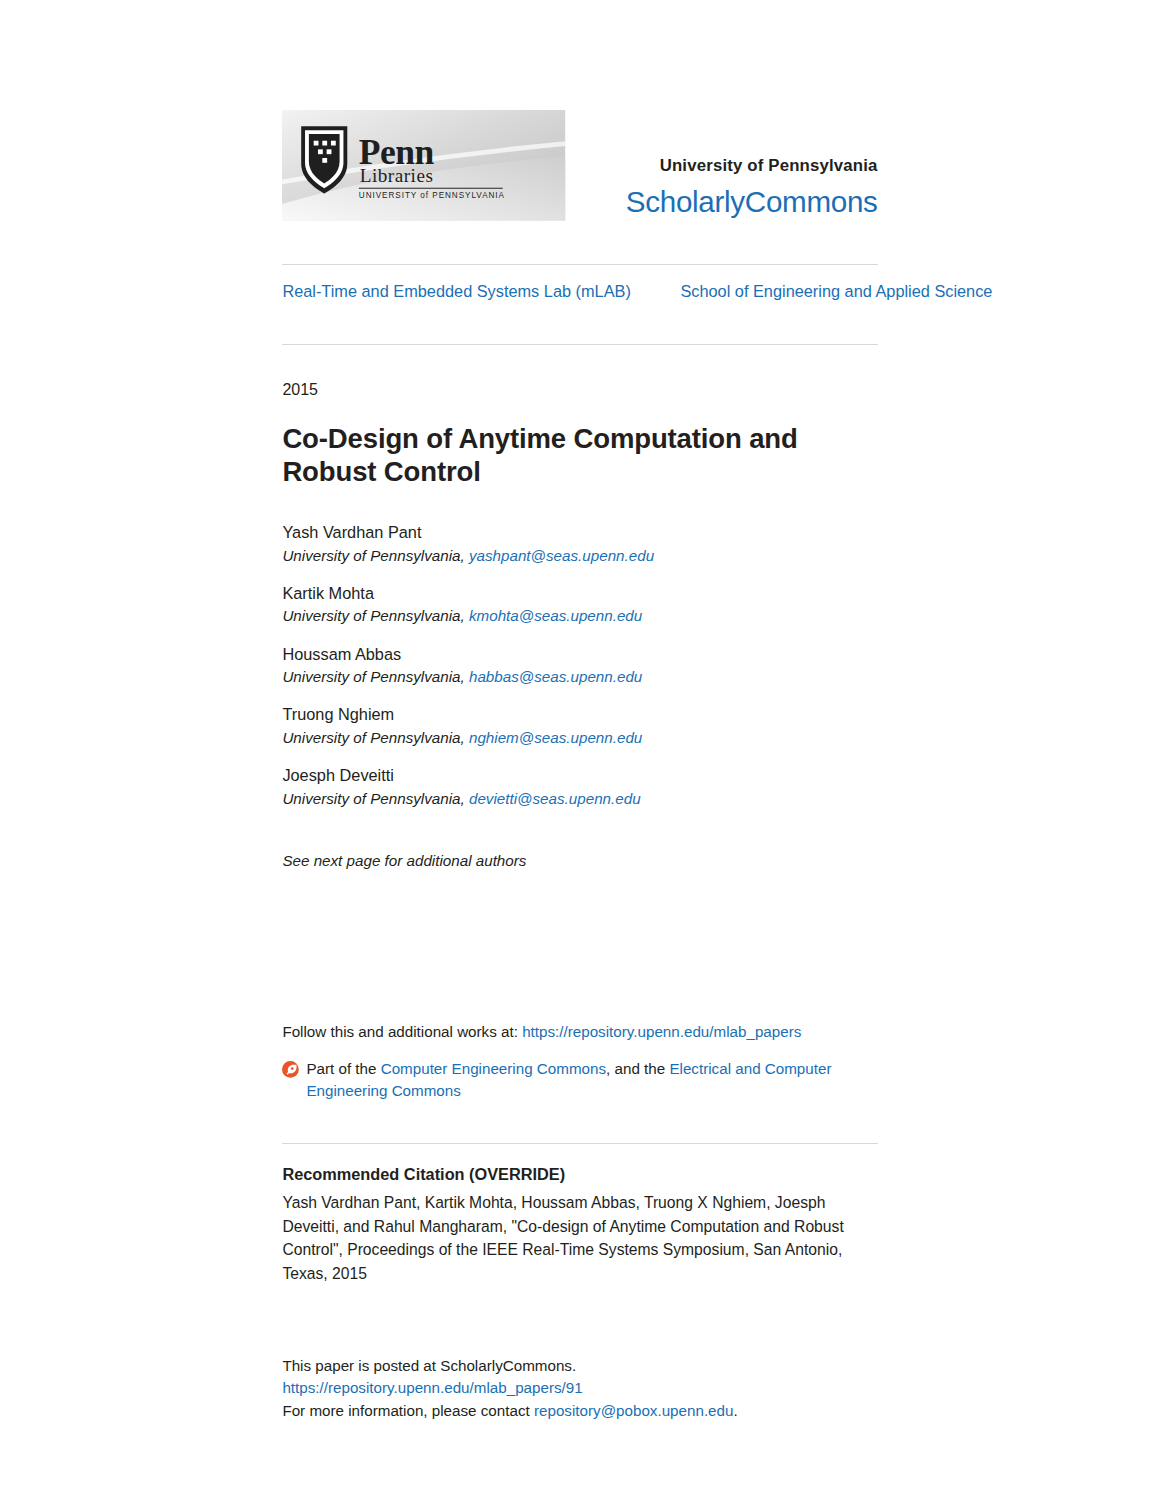Penn Libraries — University of Pennsylvania Penn Libraries UNIVERSITY of PENNSYLVANIA
University of Pennsylvania
ScholarlyCommons
Real-Time and Embedded Systems Lab (mLAB) School of Engineering and Applied Science
2015
Co-Design of Anytime Computation and Robust Control
Yash Vardhan Pant
University of Pennsylvania, yashpant@seas.upenn.edu
Kartik Mohta
University of Pennsylvania, kmohta@seas.upenn.edu
Houssam Abbas
University of Pennsylvania, habbas@seas.upenn.edu
Truong Nghiem
University of Pennsylvania, nghiem@seas.upenn.edu
Joesph Deveitti
University of Pennsylvania, devietti@seas.upenn.edu
See next page for additional authors
Follow this and additional works at: https://repository.upenn.edu/mlab_papers
Part of the Computer Engineering Commons, and the Electrical and Computer Engineering Commons
Recommended Citation (OVERRIDE)
Yash Vardhan Pant, Kartik Mohta, Houssam Abbas, Truong X Nghiem, Joesph Deveitti, and Rahul Mangharam, "Co-design of Anytime Computation and Robust Control", Proceedings of the IEEE Real-Time Systems Symposium, San Antonio, Texas, 2015
This paper is posted at ScholarlyCommons. https://repository.upenn.edu/mlab_papers/91
For more information, please contact repository@pobox.upenn.edu.